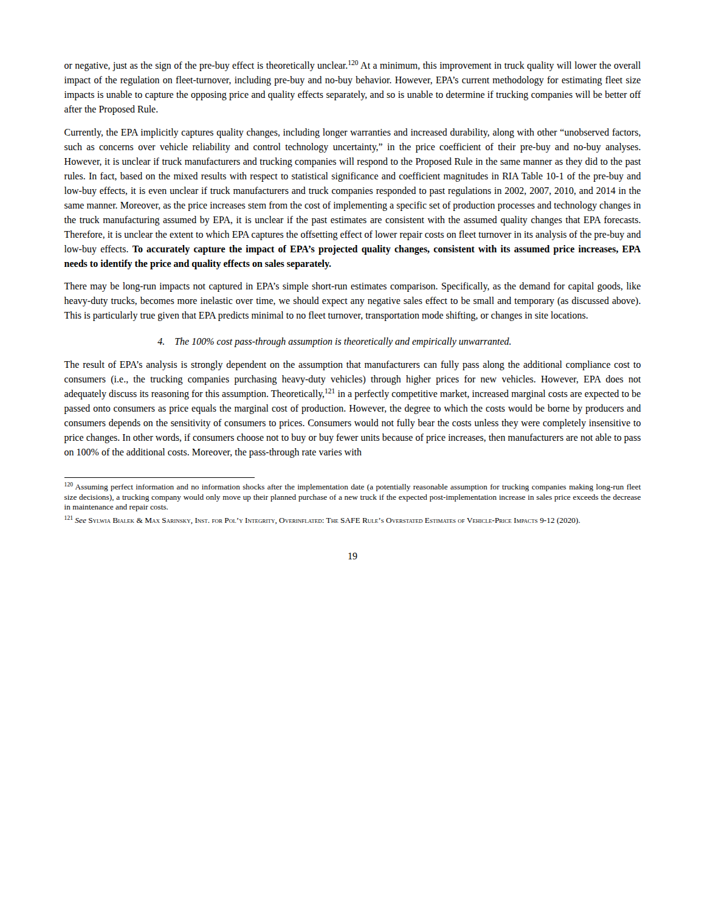or negative, just as the sign of the pre-buy effect is theoretically unclear.120 At a minimum, this improvement in truck quality will lower the overall impact of the regulation on fleet-turnover, including pre-buy and no-buy behavior. However, EPA’s current methodology for estimating fleet size impacts is unable to capture the opposing price and quality effects separately, and so is unable to determine if trucking companies will be better off after the Proposed Rule.
Currently, the EPA implicitly captures quality changes, including longer warranties and increased durability, along with other “unobserved factors, such as concerns over vehicle reliability and control technology uncertainty,” in the price coefficient of their pre-buy and no-buy analyses. However, it is unclear if truck manufacturers and trucking companies will respond to the Proposed Rule in the same manner as they did to the past rules. In fact, based on the mixed results with respect to statistical significance and coefficient magnitudes in RIA Table 10-1 of the pre-buy and low-buy effects, it is even unclear if truck manufacturers and truck companies responded to past regulations in 2002, 2007, 2010, and 2014 in the same manner. Moreover, as the price increases stem from the cost of implementing a specific set of production processes and technology changes in the truck manufacturing assumed by EPA, it is unclear if the past estimates are consistent with the assumed quality changes that EPA forecasts. Therefore, it is unclear the extent to which EPA captures the offsetting effect of lower repair costs on fleet turnover in its analysis of the pre-buy and low-buy effects. To accurately capture the impact of EPA’s projected quality changes, consistent with its assumed price increases, EPA needs to identify the price and quality effects on sales separately.
There may be long-run impacts not captured in EPA’s simple short-run estimates comparison. Specifically, as the demand for capital goods, like heavy-duty trucks, becomes more inelastic over time, we should expect any negative sales effect to be small and temporary (as discussed above). This is particularly true given that EPA predicts minimal to no fleet turnover, transportation mode shifting, or changes in site locations.
4. The 100% cost pass-through assumption is theoretically and empirically unwarranted.
The result of EPA’s analysis is strongly dependent on the assumption that manufacturers can fully pass along the additional compliance cost to consumers (i.e., the trucking companies purchasing heavy-duty vehicles) through higher prices for new vehicles. However, EPA does not adequately discuss its reasoning for this assumption. Theoretically,121 in a perfectly competitive market, increased marginal costs are expected to be passed onto consumers as price equals the marginal cost of production. However, the degree to which the costs would be borne by producers and consumers depends on the sensitivity of consumers to prices. Consumers would not fully bear the costs unless they were completely insensitive to price changes. In other words, if consumers choose not to buy or buy fewer units because of price increases, then manufacturers are not able to pass on 100% of the additional costs. Moreover, the pass-through rate varies with
120 Assuming perfect information and no information shocks after the implementation date (a potentially reasonable assumption for trucking companies making long-run fleet size decisions), a trucking company would only move up their planned purchase of a new truck if the expected post-implementation increase in sales price exceeds the decrease in maintenance and repair costs.
121 See Sylwia Bialek & Max Sarinsky, Inst. for Pol’y Integrity, Overinflated: The SAFE Rule’s Overstated Estimates of Vehicle-Price Impacts 9-12 (2020).
19